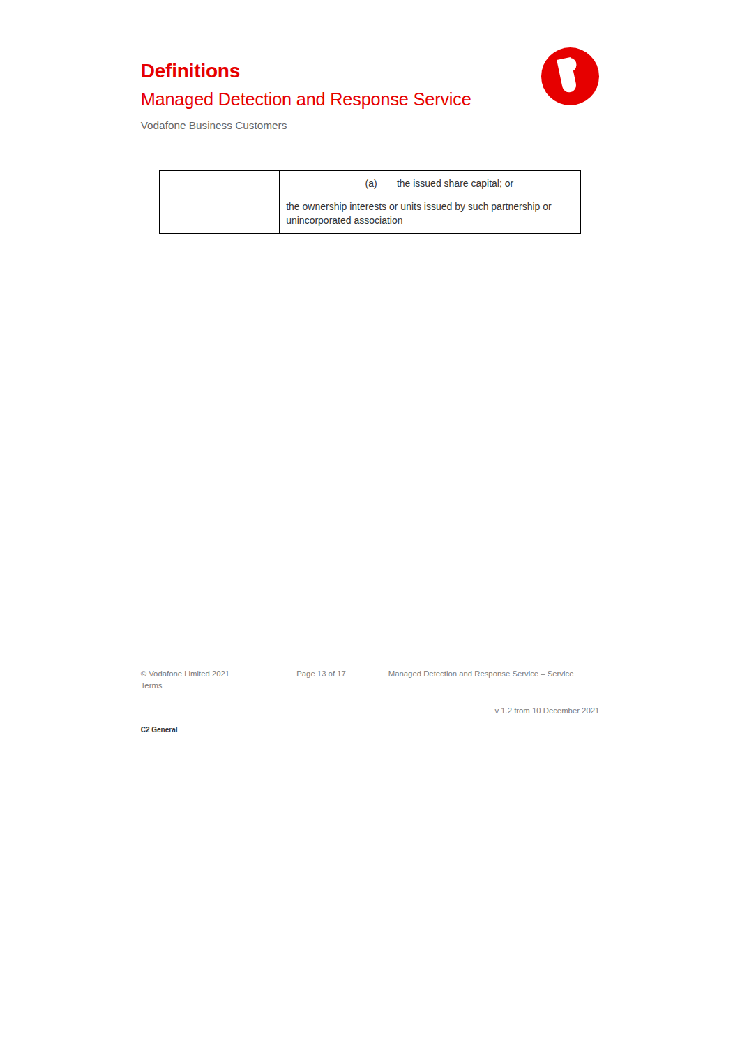Definitions
Managed Detection and Response Service
Vodafone Business Customers
| | (a) the issued share capital; or the ownership interests or units issued by such partnership or unincorporated association |
© Vodafone Limited 2021
Terms
Page 13 of 17
Managed Detection and Response Service – Service
v 1.2 from 10 December 2021
C2 General